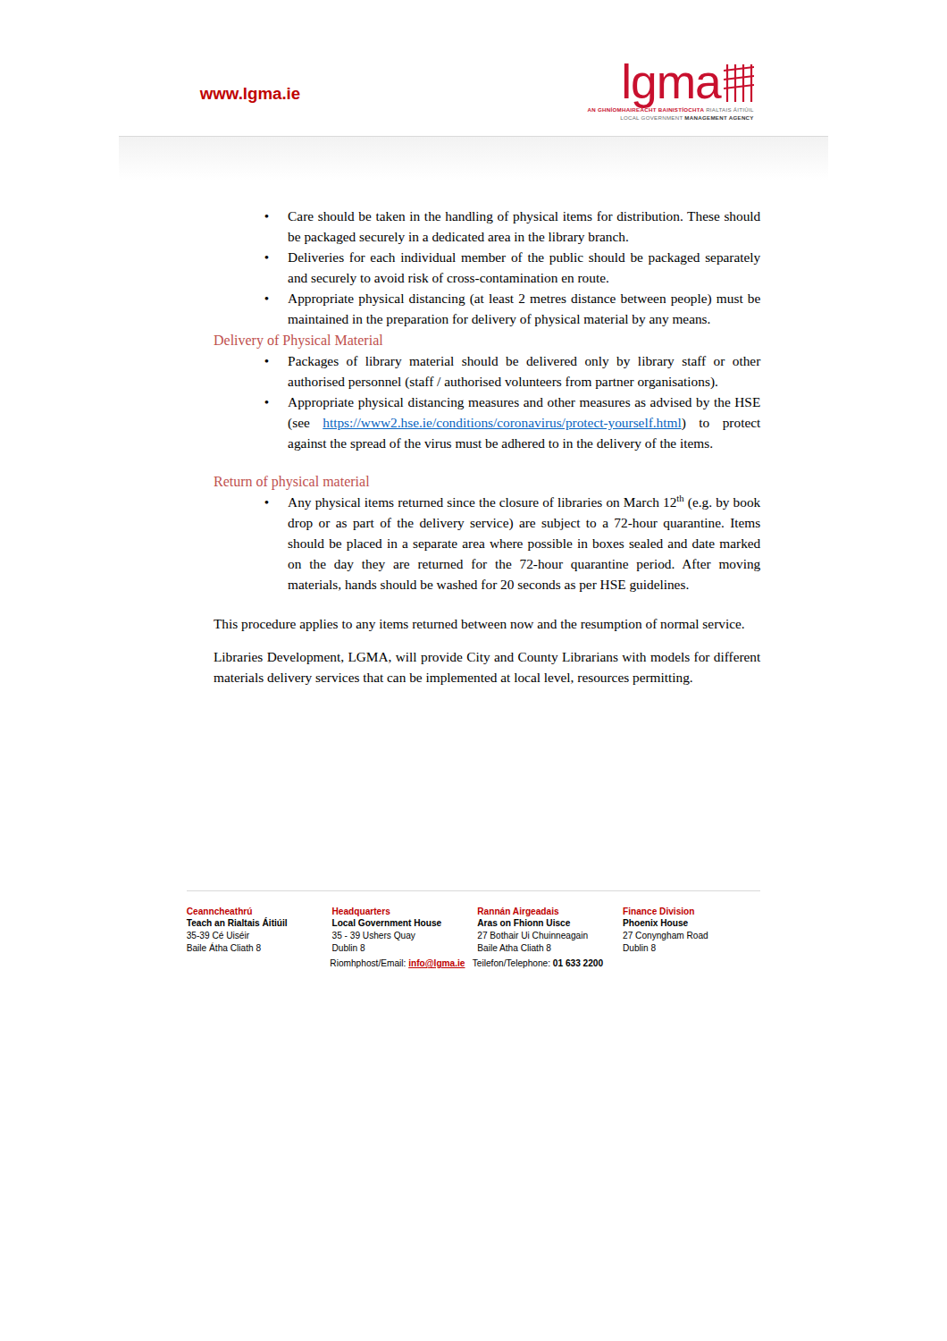www.lgma.ie
lgma
AN GHNÍOMHAIREACHT BAINISTÍOCHTA RIALTAIS ÁITIÚIL
LOCAL GOVERNMENT MANAGEMENT AGENCY
Care should be taken in the handling of physical items for distribution. These should be packaged securely in a dedicated area in the library branch.
Deliveries for each individual member of the public should be packaged separately and securely to avoid risk of cross-contamination en route.
Appropriate physical distancing (at least 2 metres distance between people) must be maintained in the preparation for delivery of physical material by any means.
Delivery of Physical Material
Packages of library material should be delivered only by library staff or other authorised personnel (staff / authorised volunteers from partner organisations).
Appropriate physical distancing measures and other measures as advised by the HSE (see https://www2.hse.ie/conditions/coronavirus/protect-yourself.html) to protect against the spread of the virus must be adhered to in the delivery of the items.
Return of physical material
Any physical items returned since the closure of libraries on March 12th (e.g. by book drop or as part of the delivery service) are subject to a 72-hour quarantine. Items should be placed in a separate area where possible in boxes sealed and date marked on the day they are returned for the 72-hour quarantine period. After moving materials, hands should be washed for 20 seconds as per HSE guidelines.
This procedure applies to any items returned between now and the resumption of normal service.
Libraries Development, LGMA, will provide City and County Librarians with models for different materials delivery services that can be implemented at local level, resources permitting.
Ceanncheathrú
Teach an Rialtais Áitiúil
35-39 Cé Uiséir
Baile Átha Cliath 8
Headquarters
Local Government House
35 - 39 Ushers Quay
Dublin 8
Rannán Airgeadais
Aras on Fhionn Uisce
27 Bothair Ui Chuinneagain
Baile Atha Cliath 8
Finance Division
Phoenix House
27 Conyngham Road
Dublin 8
Riomhphost/Email: info@lgma.ie Teilefon/Telephone: 01 633 2200